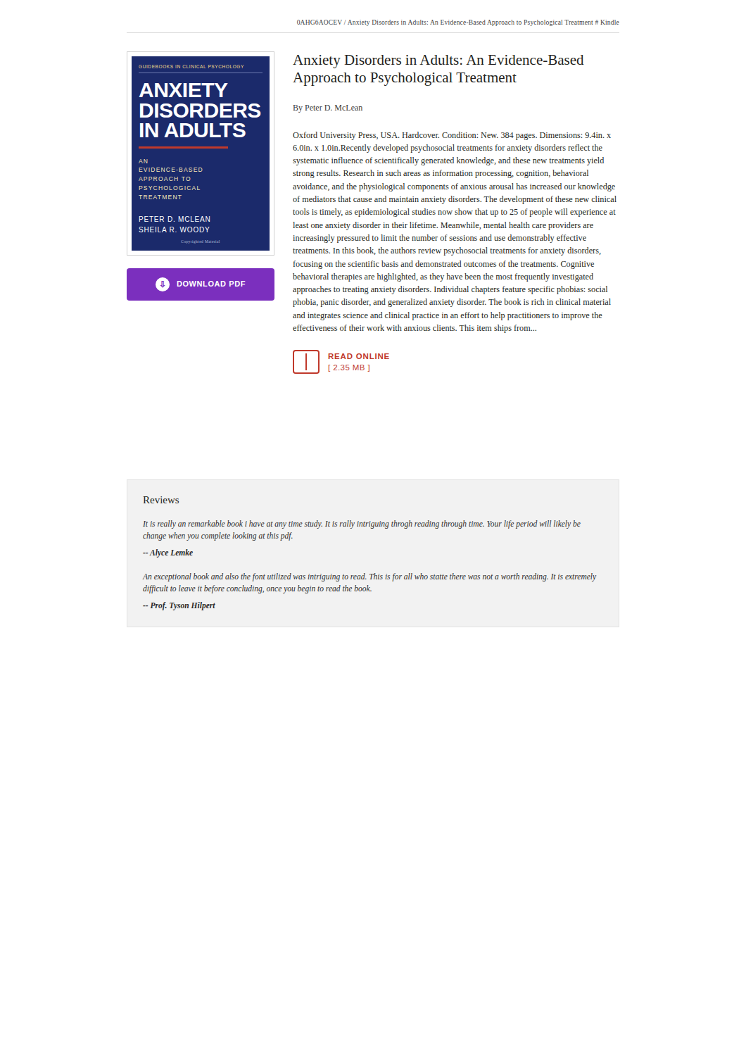0AHG6AOCEV / Anxiety Disorders in Adults: An Evidence-Based Approach to Psychological Treatment # Kindle
Guidebooks in Clinical Psychology
ANXIETY DISORDERS IN ADULTS
An
Evidence-Based
Approach to
Psychological
Treatment
Peter D. McLean
Sheila R. Woody
Copyrighted Material
⇩ DOWNLOAD PDF
Anxiety Disorders in Adults: An Evidence-Based Approach to Psychological Treatment
By Peter D. McLean
Oxford University Press, USA. Hardcover. Condition: New. 384 pages. Dimensions: 9.4in. x 6.0in. x 1.0in.Recently developed psychosocial treatments for anxiety disorders reflect the systematic influence of scientifically generated knowledge, and these new treatments yield strong results. Research in such areas as information processing, cognition, behavioral avoidance, and the physiological components of anxious arousal has increased our knowledge of mediators that cause and maintain anxiety disorders. The development of these new clinical tools is timely, as epidemiological studies now show that up to 25 of people will experience at least one anxiety disorder in their lifetime. Meanwhile, mental health care providers are increasingly pressured to limit the number of sessions and use demonstrably effective treatments. In this book, the authors review psychosocial treatments for anxiety disorders, focusing on the scientific basis and demonstrated outcomes of the treatments. Cognitive behavioral therapies are highlighted, as they have been the most frequently investigated approaches to treating anxiety disorders. Individual chapters feature specific phobias: social phobia, panic disorder, and generalized anxiety disorder. The book is rich in clinical material and integrates science and clinical practice in an effort to help practitioners to improve the effectiveness of their work with anxious clients. This item ships from...
READ ONLINE [ 2.35 MB ]
Reviews
It is really an remarkable book i have at any time study. It is rally intriguing throgh reading through time. Your life period will likely be change when you complete looking at this pdf.
-- Alyce Lemke
An exceptional book and also the font utilized was intriguing to read. This is for all who statte there was not a worth reading. It is extremely difficult to leave it before concluding, once you begin to read the book.
-- Prof. Tyson Hilpert